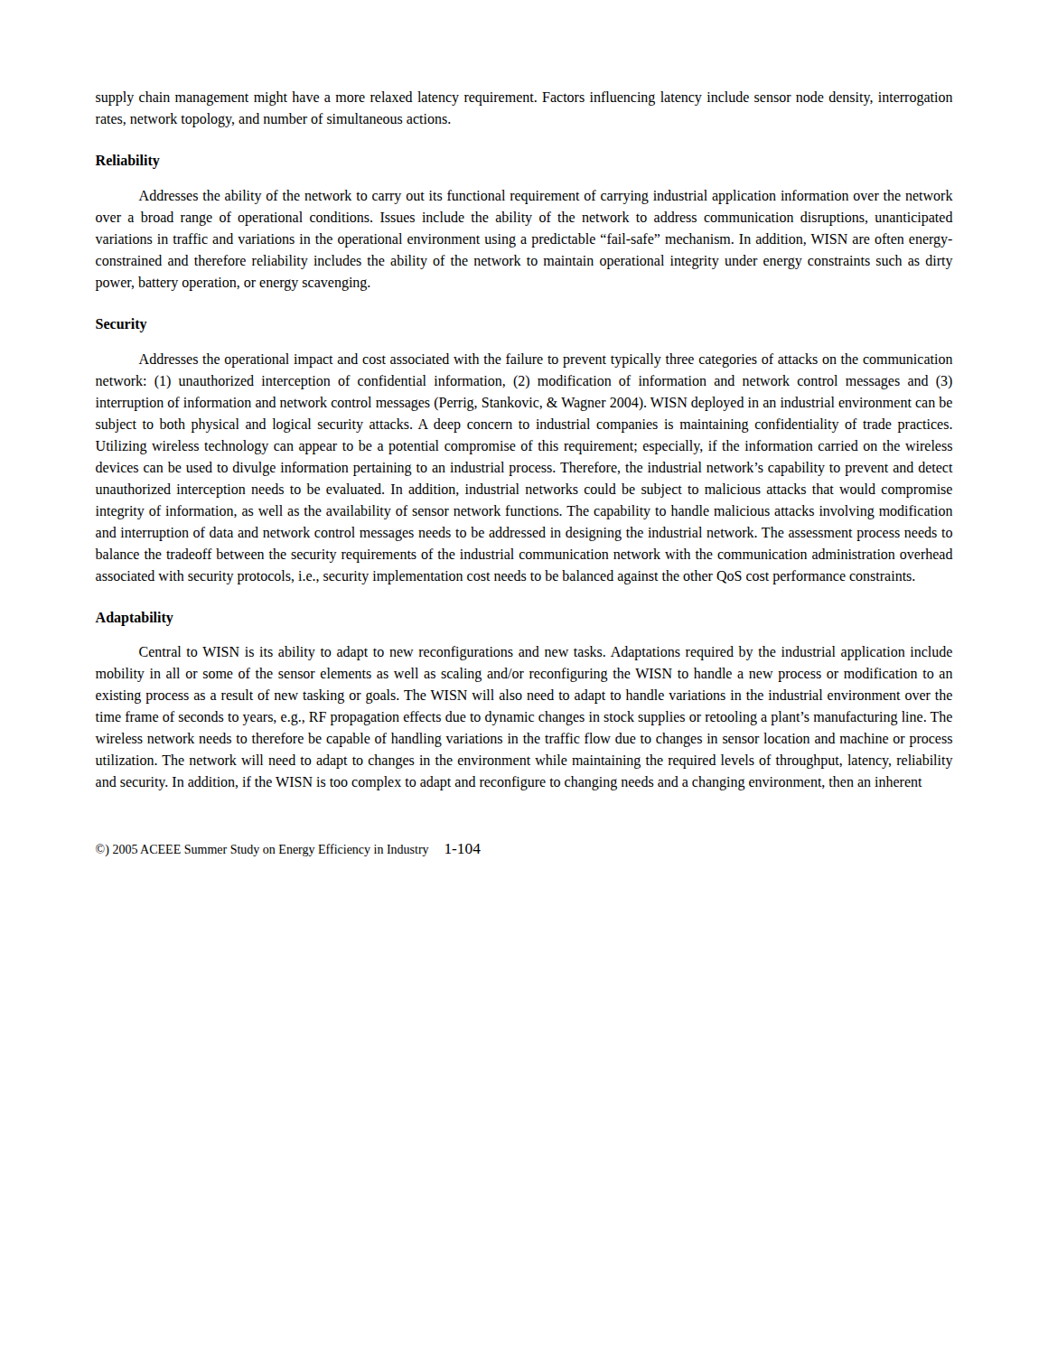supply chain management might have a more relaxed latency requirement. Factors influencing latency include sensor node density, interrogation rates, network topology, and number of simultaneous actions.
Reliability
Addresses the ability of the network to carry out its functional requirement of carrying industrial application information over the network over a broad range of operational conditions. Issues include the ability of the network to address communication disruptions, unanticipated variations in traffic and variations in the operational environment using a predictable “fail-safe” mechanism. In addition, WISN are often energy-constrained and therefore reliability includes the ability of the network to maintain operational integrity under energy constraints such as dirty power, battery operation, or energy scavenging.
Security
Addresses the operational impact and cost associated with the failure to prevent typically three categories of attacks on the communication network: (1) unauthorized interception of confidential information, (2) modification of information and network control messages and (3) interruption of information and network control messages (Perrig, Stankovic, & Wagner 2004). WISN deployed in an industrial environment can be subject to both physical and logical security attacks. A deep concern to industrial companies is maintaining confidentiality of trade practices. Utilizing wireless technology can appear to be a potential compromise of this requirement; especially, if the information carried on the wireless devices can be used to divulge information pertaining to an industrial process. Therefore, the industrial network’s capability to prevent and detect unauthorized interception needs to be evaluated. In addition, industrial networks could be subject to malicious attacks that would compromise integrity of information, as well as the availability of sensor network functions. The capability to handle malicious attacks involving modification and interruption of data and network control messages needs to be addressed in designing the industrial network. The assessment process needs to balance the tradeoff between the security requirements of the industrial communication network with the communication administration overhead associated with security protocols, i.e., security implementation cost needs to be balanced against the other QoS cost performance constraints.
Adaptability
Central to WISN is its ability to adapt to new reconfigurations and new tasks. Adaptations required by the industrial application include mobility in all or some of the sensor elements as well as scaling and/or reconfiguring the WISN to handle a new process or modification to an existing process as a result of new tasking or goals. The WISN will also need to adapt to handle variations in the industrial environment over the time frame of seconds to years, e.g., RF propagation effects due to dynamic changes in stock supplies or retooling a plant’s manufacturing line. The wireless network needs to therefore be capable of handling variations in the traffic flow due to changes in sensor location and machine or process utilization. The network will need to adapt to changes in the environment while maintaining the required levels of throughput, latency, reliability and security. In addition, if the WISN is too complex to adapt and reconfigure to changing needs and a changing environment, then an inherent
©) 2005 ACEEE Summer Study on Energy Efficiency in Industry 1-104